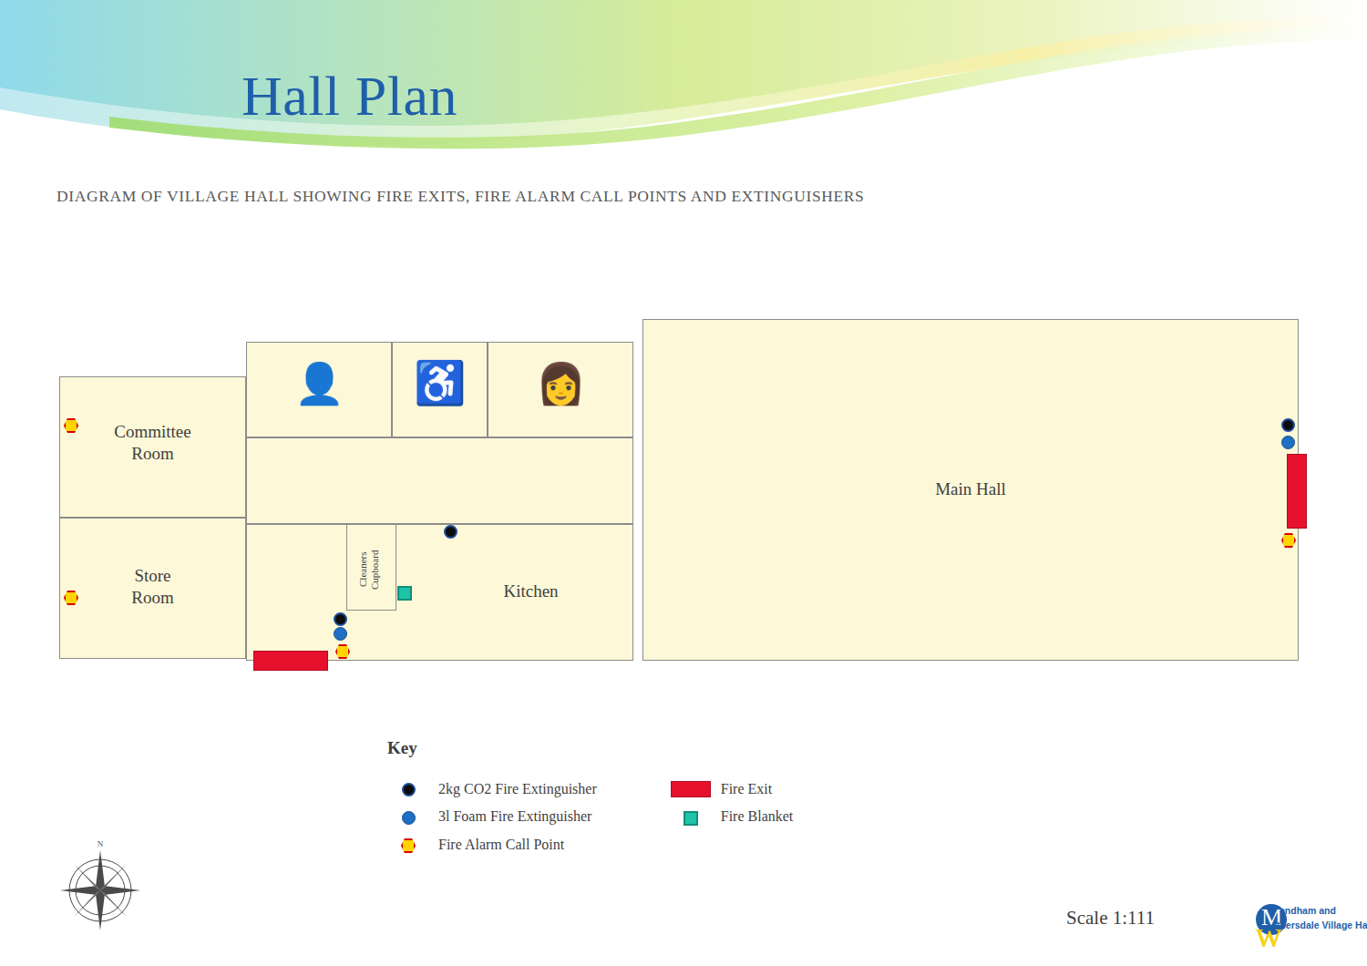Hall Plan
Diagram of Village Hall showing fire exits, fire alarm call points and extinguishers
Committee
Room
Store
Room
Kitchen
Main Hall
Cleaners
Cupboard
👤
♿
👩
Key
| | 2kg CO2 Fire Extinguisher | | | Fire Exit |
| | 3l Foam Fire Extinguisher | | | Fire Blanket |
| | Fire Alarm Call Point | | | |
Scale 1:111
N
M
W
endham and
ithersdale Village Hall